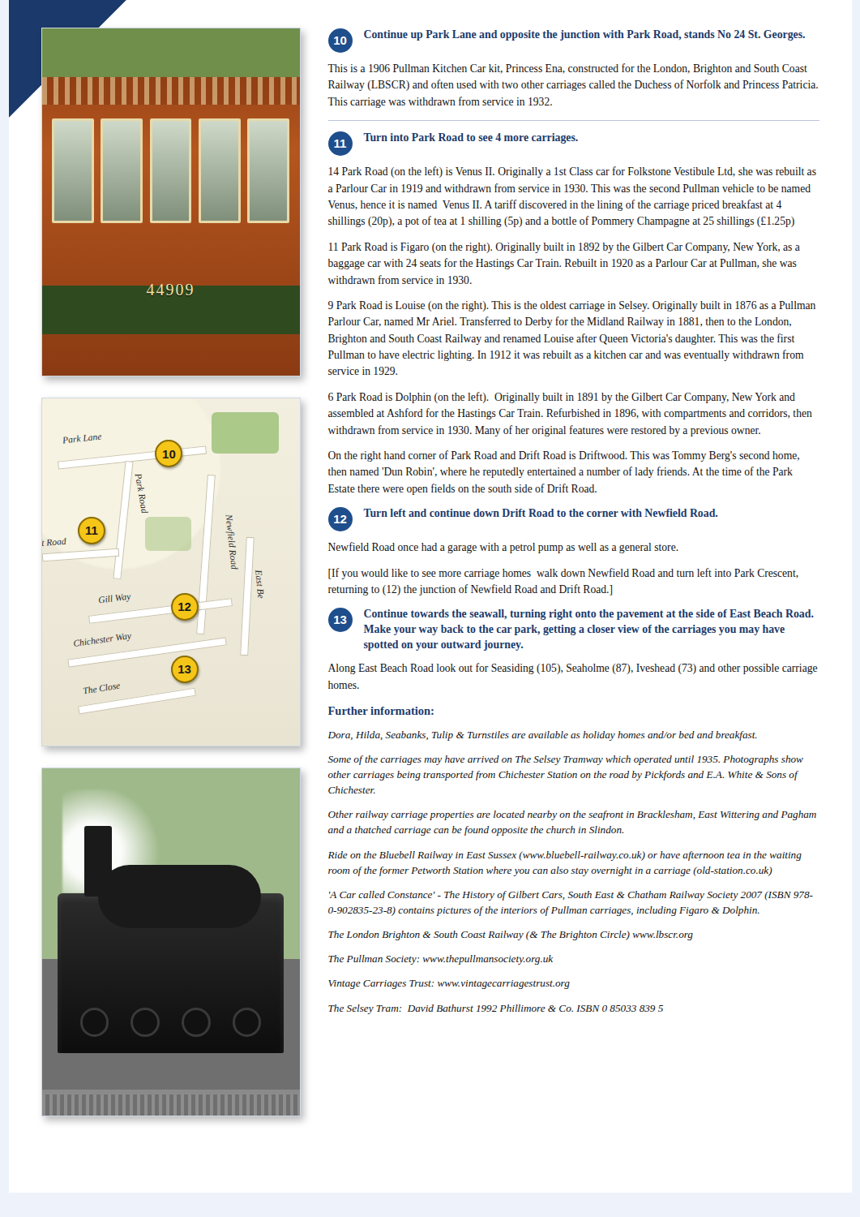44909
Park Lane
Park Road
ft Road
Newfield Road
East Be
Gill Way
Chichester Way
The Close
10
11
12
13
10
Continue up Park Lane and opposite the junction with Park Road, stands No 24 St. Georges.
This is a 1906 Pullman Kitchen Car kit, Princess Ena, constructed for the London, Brighton and South Coast Railway (LBSCR) and often used with two other carriages called the Duchess of Norfolk and Princess Patricia. This carriage was withdrawn from service in 1932.
11
Turn into Park Road to see 4 more carriages.
14 Park Road (on the left) is Venus II. Originally a 1st Class car for Folkstone Vestibule Ltd, she was rebuilt as a Parlour Car in 1919 and withdrawn from service in 1930. This was the second Pullman vehicle to be named Venus, hence it is named Venus II. A tariff discovered in the lining of the carriage priced breakfast at 4 shillings (20p), a pot of tea at 1 shilling (5p) and a bottle of Pommery Champagne at 25 shillings (£1.25p)
11 Park Road is Figaro (on the right). Originally built in 1892 by the Gilbert Car Company, New York, as a baggage car with 24 seats for the Hastings Car Train. Rebuilt in 1920 as a Parlour Car at Pullman, she was withdrawn from service in 1930.
9 Park Road is Louise (on the right). This is the oldest carriage in Selsey. Originally built in 1876 as a Pullman Parlour Car, named Mr Ariel. Transferred to Derby for the Midland Railway in 1881, then to the London, Brighton and South Coast Railway and renamed Louise after Queen Victoria's daughter. This was the first Pullman to have electric lighting. In 1912 it was rebuilt as a kitchen car and was eventually withdrawn from service in 1929.
6 Park Road is Dolphin (on the left). Originally built in 1891 by the Gilbert Car Company, New York and assembled at Ashford for the Hastings Car Train. Refurbished in 1896, with compartments and corridors, then withdrawn from service in 1930. Many of her original features were restored by a previous owner.
On the right hand corner of Park Road and Drift Road is Driftwood. This was Tommy Berg's second home, then named 'Dun Robin', where he reputedly entertained a number of lady friends. At the time of the Park Estate there were open fields on the south side of Drift Road.
12
Turn left and continue down Drift Road to the corner with Newfield Road.
Newfield Road once had a garage with a petrol pump as well as a general store.
[If you would like to see more carriage homes walk down Newfield Road and turn left into Park Crescent, returning to (12) the junction of Newfield Road and Drift Road.]
13
Continue towards the seawall, turning right onto the pavement at the side of East Beach Road. Make your way back to the car park, getting a closer view of the carriages you may have spotted on your outward journey.
Along East Beach Road look out for Seasiding (105), Seaholme (87), Iveshead (73) and other possible carriage homes.
Further information:
Dora, Hilda, Seabanks, Tulip & Turnstiles are available as holiday homes and/or bed and breakfast.
Some of the carriages may have arrived on The Selsey Tramway which operated until 1935. Photographs show other carriages being transported from Chichester Station on the road by Pickfords and E.A. White & Sons of Chichester.
Other railway carriage properties are located nearby on the seafront in Bracklesham, East Wittering and Pagham and a thatched carriage can be found opposite the church in Slindon.
Ride on the Bluebell Railway in East Sussex (www.bluebell-railway.co.uk) or have afternoon tea in the waiting room of the former Petworth Station where you can also stay overnight in a carriage (old-station.co.uk)
'A Car called Constance' - The History of Gilbert Cars, South East & Chatham Railway Society 2007 (ISBN 978-0-902835-23-8) contains pictures of the interiors of Pullman carriages, including Figaro & Dolphin.
The London Brighton & South Coast Railway (& The Brighton Circle) www.lbscr.org
The Pullman Society: www.thepullmansociety.org.uk
Vintage Carriages Trust: www.vintagecarriagestrust.org
The Selsey Tram: David Bathurst 1992 Phillimore & Co. ISBN 0 85033 839 5